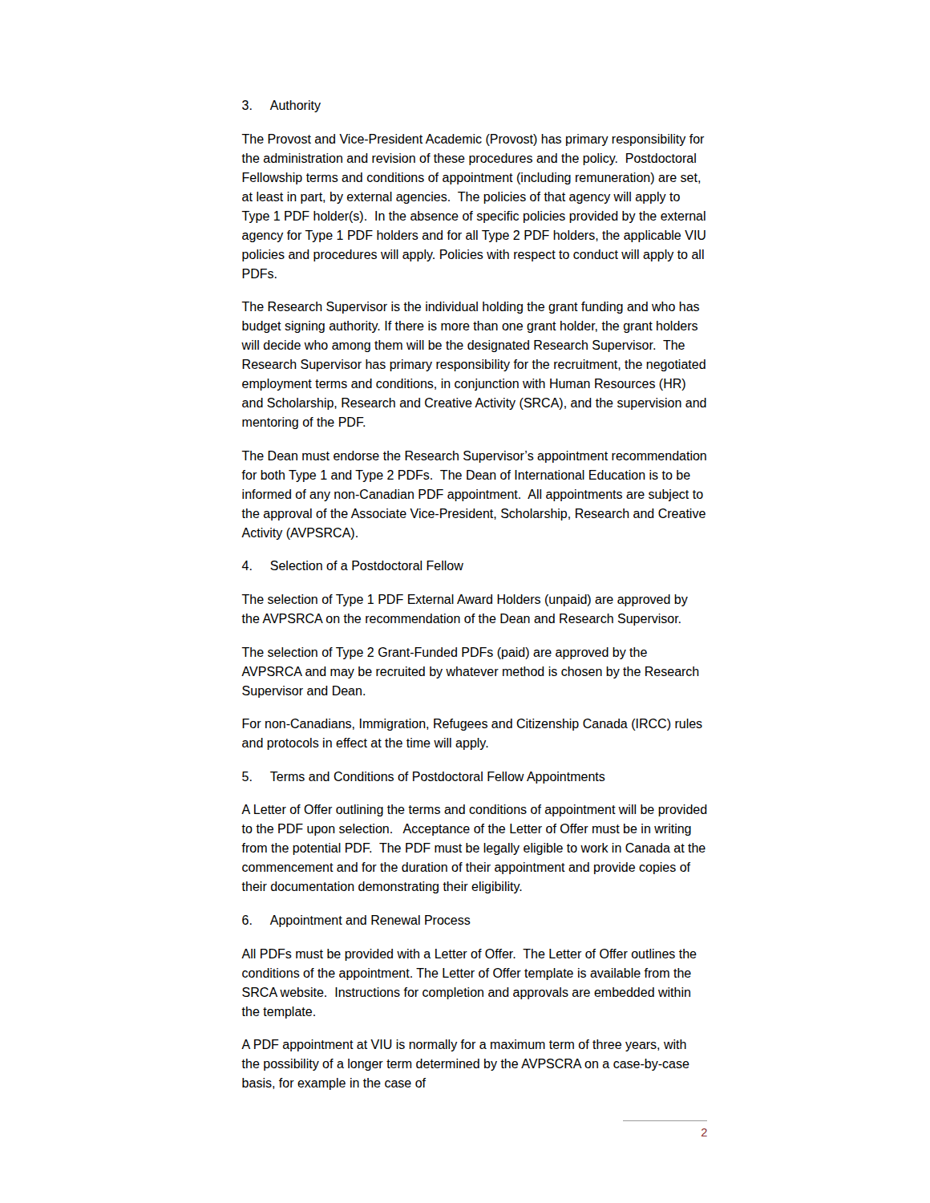3. Authority
The Provost and Vice-President Academic (Provost) has primary responsibility for the administration and revision of these procedures and the policy. Postdoctoral Fellowship terms and conditions of appointment (including remuneration) are set, at least in part, by external agencies. The policies of that agency will apply to Type 1 PDF holder(s). In the absence of specific policies provided by the external agency for Type 1 PDF holders and for all Type 2 PDF holders, the applicable VIU policies and procedures will apply. Policies with respect to conduct will apply to all PDFs.
The Research Supervisor is the individual holding the grant funding and who has budget signing authority. If there is more than one grant holder, the grant holders will decide who among them will be the designated Research Supervisor. The Research Supervisor has primary responsibility for the recruitment, the negotiated employment terms and conditions, in conjunction with Human Resources (HR) and Scholarship, Research and Creative Activity (SRCA), and the supervision and mentoring of the PDF.
The Dean must endorse the Research Supervisor’s appointment recommendation for both Type 1 and Type 2 PDFs. The Dean of International Education is to be informed of any non-Canadian PDF appointment. All appointments are subject to the approval of the Associate Vice-President, Scholarship, Research and Creative Activity (AVPSRCA).
4. Selection of a Postdoctoral Fellow
The selection of Type 1 PDF External Award Holders (unpaid) are approved by the AVPSRCA on the recommendation of the Dean and Research Supervisor.
The selection of Type 2 Grant-Funded PDFs (paid) are approved by the AVPSRCA and may be recruited by whatever method is chosen by the Research Supervisor and Dean.
For non-Canadians, Immigration, Refugees and Citizenship Canada (IRCC) rules and protocols in effect at the time will apply.
5. Terms and Conditions of Postdoctoral Fellow Appointments
A Letter of Offer outlining the terms and conditions of appointment will be provided to the PDF upon selection. Acceptance of the Letter of Offer must be in writing from the potential PDF. The PDF must be legally eligible to work in Canada at the commencement and for the duration of their appointment and provide copies of their documentation demonstrating their eligibility.
6. Appointment and Renewal Process
All PDFs must be provided with a Letter of Offer. The Letter of Offer outlines the conditions of the appointment. The Letter of Offer template is available from the SRCA website. Instructions for completion and approvals are embedded within the template.
A PDF appointment at VIU is normally for a maximum term of three years, with the possibility of a longer term determined by the AVPSCRA on a case-by-case basis, for example in the case of
2